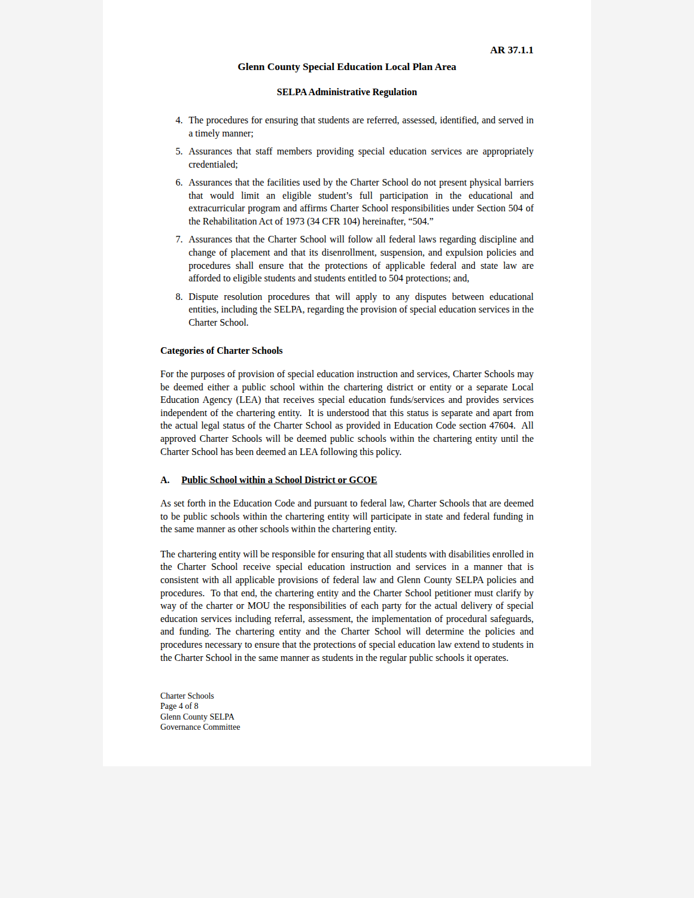AR 37.1.1
Glenn County Special Education Local Plan Area
SELPA Administrative Regulation
The procedures for ensuring that students are referred, assessed, identified, and served in a timely manner;
Assurances that staff members providing special education services are appropriately credentialed;
Assurances that the facilities used by the Charter School do not present physical barriers that would limit an eligible student’s full participation in the educational and extracurricular program and affirms Charter School responsibilities under Section 504 of the Rehabilitation Act of 1973 (34 CFR 104) hereinafter, “504.”
Assurances that the Charter School will follow all federal laws regarding discipline and change of placement and that its disenrollment, suspension, and expulsion policies and procedures shall ensure that the protections of applicable federal and state law are afforded to eligible students and students entitled to 504 protections; and,
Dispute resolution procedures that will apply to any disputes between educational entities, including the SELPA, regarding the provision of special education services in the Charter School.
Categories of Charter Schools
For the purposes of provision of special education instruction and services, Charter Schools may be deemed either a public school within the chartering district or entity or a separate Local Education Agency (LEA) that receives special education funds/services and provides services independent of the chartering entity. It is understood that this status is separate and apart from the actual legal status of the Charter School as provided in Education Code section 47604. All approved Charter Schools will be deemed public schools within the chartering entity until the Charter School has been deemed an LEA following this policy.
A. Public School within a School District or GCOE
As set forth in the Education Code and pursuant to federal law, Charter Schools that are deemed to be public schools within the chartering entity will participate in state and federal funding in the same manner as other schools within the chartering entity.
The chartering entity will be responsible for ensuring that all students with disabilities enrolled in the Charter School receive special education instruction and services in a manner that is consistent with all applicable provisions of federal law and Glenn County SELPA policies and procedures. To that end, the chartering entity and the Charter School petitioner must clarify by way of the charter or MOU the responsibilities of each party for the actual delivery of special education services including referral, assessment, the implementation of procedural safeguards, and funding. The chartering entity and the Charter School will determine the policies and procedures necessary to ensure that the protections of special education law extend to students in the Charter School in the same manner as students in the regular public schools it operates.
Charter Schools
Page 4 of 8
Glenn County SELPA
Governance Committee